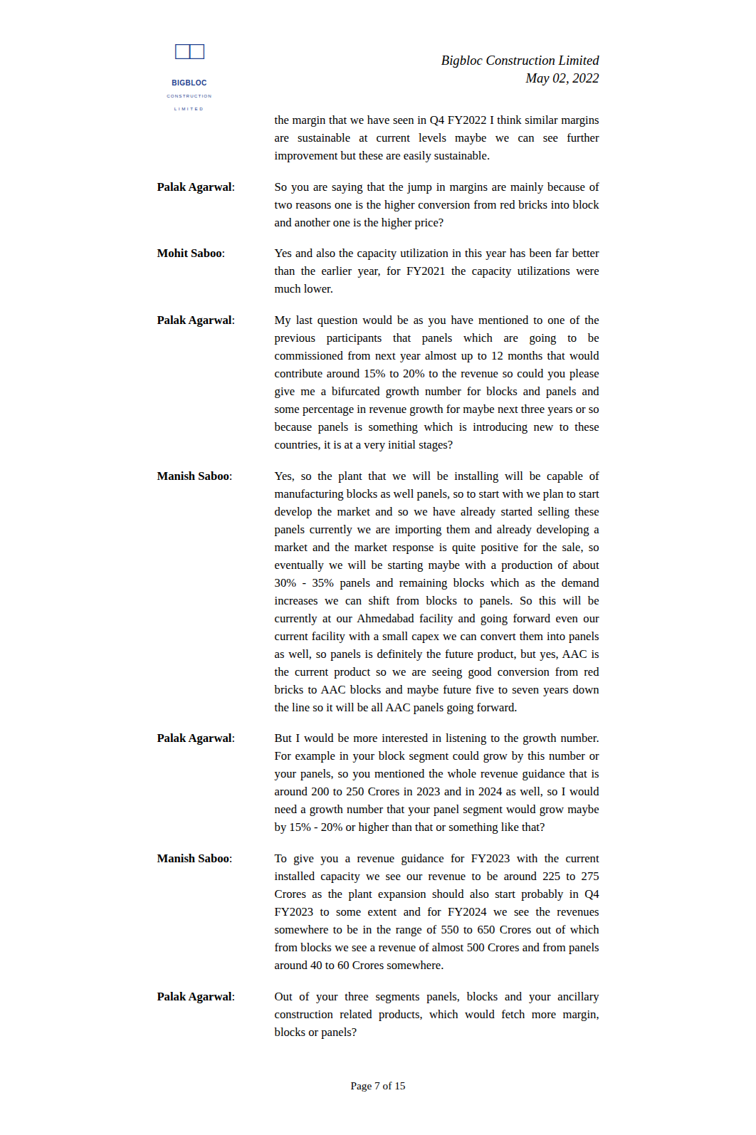□□ BIGBLOC CONSTRUCTION LIMITED
Bigbloc Construction Limited
May 02, 2022
| | the margin that we have seen in Q4 FY2022 I think similar margins are sustainable at current levels maybe we can see further improvement but these are easily sustainable. |
| Palak Agarwal : | So you are saying that the jump in margins are mainly because of two reasons one is the higher conversion from red bricks into block and another one is the higher price? |
| Mohit Saboo : | Yes and also the capacity utilization in this year has been far better than the earlier year, for FY2021 the capacity utilizations were much lower. |
| Palak Agarwal : | My last question would be as you have mentioned to one of the previous participants that panels which are going to be commissioned from next year almost up to 12 months that would contribute around 15% to 20% to the revenue so could you please give me a bifurcated growth number for blocks and panels and some percentage in revenue growth for maybe next three years or so because panels is something which is introducing new to these countries, it is at a very initial stages? |
| Manish Saboo : | Yes, so the plant that we will be installing will be capable of manufacturing blocks as well panels, so to start with we plan to start develop the market and so we have already started selling these panels currently we are importing them and already developing a market and the market response is quite positive for the sale, so eventually we will be starting maybe with a production of about 30% - 35% panels and remaining blocks which as the demand increases we can shift from blocks to panels. So this will be currently at our Ahmedabad facility and going forward even our current facility with a small capex we can convert them into panels as well, so panels is definitely the future product, but yes, AAC is the current product so we are seeing good conversion from red bricks to AAC blocks and maybe future five to seven years down the line so it will be all AAC panels going forward. |
| Palak Agarwal : | But I would be more interested in listening to the growth number. For example in your block segment could grow by this number or your panels, so you mentioned the whole revenue guidance that is around 200 to 250 Crores in 2023 and in 2024 as well, so I would need a growth number that your panel segment would grow maybe by 15% - 20% or higher than that or something like that? |
| Manish Saboo : | To give you a revenue guidance for FY2023 with the current installed capacity we see our revenue to be around 225 to 275 Crores as the plant expansion should also start probably in Q4 FY2023 to some extent and for FY2024 we see the revenues somewhere to be in the range of 550 to 650 Crores out of which from blocks we see a revenue of almost 500 Crores and from panels around 40 to 60 Crores somewhere. |
| Palak Agarwal : | Out of your three segments panels, blocks and your ancillary construction related products, which would fetch more margin, blocks or panels? |
Page 7 of 15